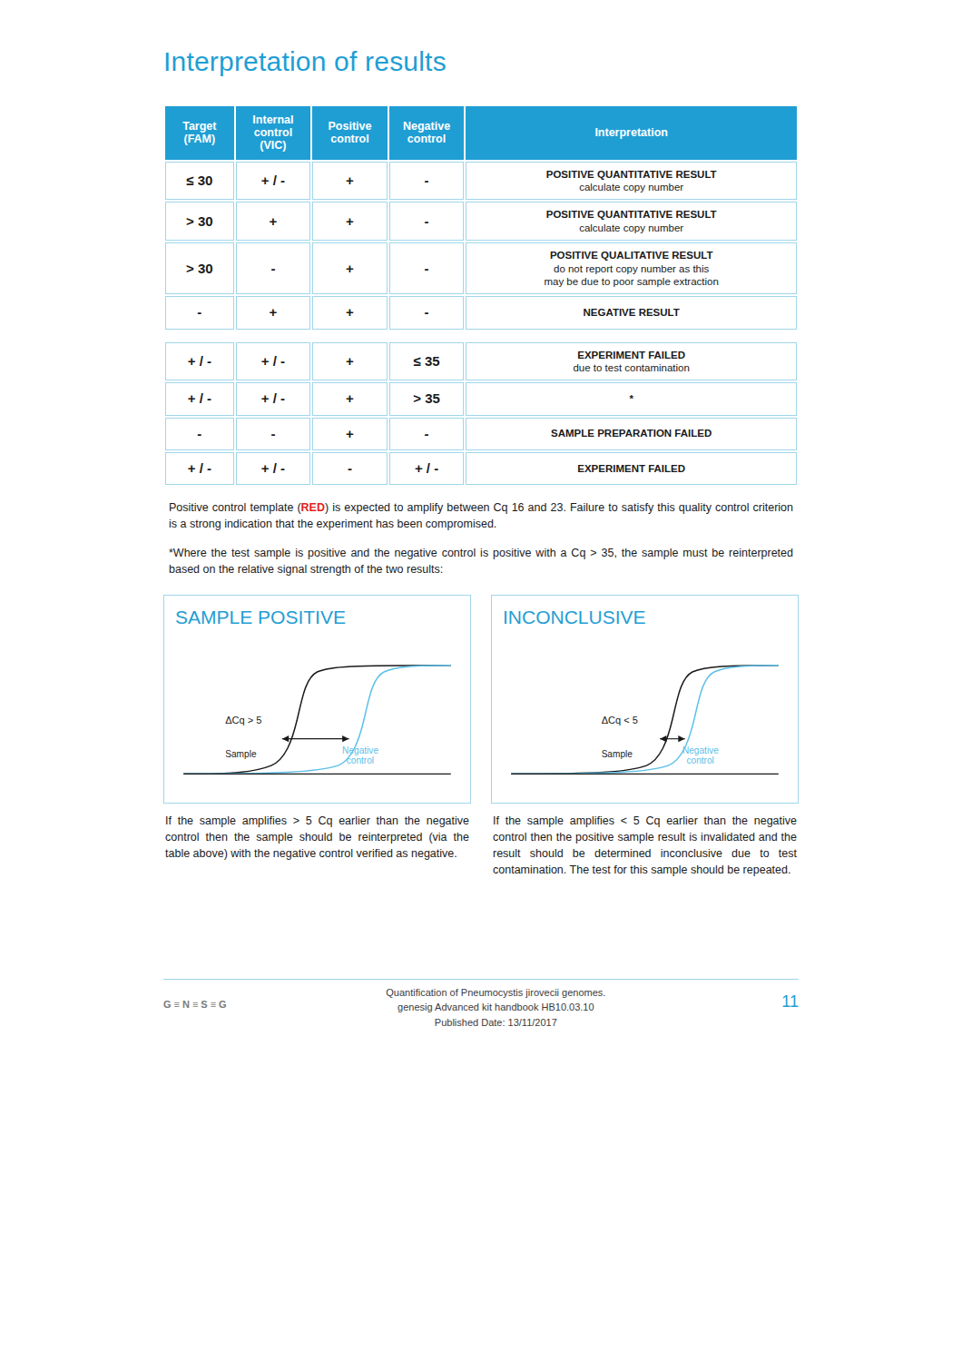Interpretation of results
| Target (FAM) | Internal control (VIC) | Positive control | Negative control | Interpretation |
| --- | --- | --- | --- | --- |
| ≤ 30 | + / - | + | - | POSITIVE QUANTITATIVE RESULT calculate copy number |
| > 30 | + | + | - | POSITIVE QUANTITATIVE RESULT calculate copy number |
| > 30 | - | + | - | POSITIVE QUALITATIVE RESULT do not report copy number as this may be due to poor sample extraction |
| - | + | + | - | NEGATIVE RESULT |
| + / - | + / - | + | ≤ 35 | EXPERIMENT FAILED due to test contamination |
| + / - | + / - | + | > 35 | * |
| - | - | + | - | SAMPLE PREPARATION FAILED |
| + / - | + / - | - | + / - | EXPERIMENT FAILED |
Positive control template (RED) is expected to amplify between Cq 16 and 23. Failure to satisfy this quality control criterion is a strong indication that the experiment has been compromised.
*Where the test sample is positive and the negative control is positive with a Cq > 35, the sample must be reinterpreted based on the relative signal strength of the two results:
SAMPLE POSITIVE
ΔCq > 5 Sample Negative control
If the sample amplifies > 5 Cq earlier than the negative control then the sample should be reinterpreted (via the table above) with the negative control verified as negative.
INCONCLUSIVE
ΔCq < 5 Sample Negative control
If the sample amplifies < 5 Cq earlier than the negative control then the positive sample result is invalidated and the result should be determined inconclusive due to test contamination. The test for this sample should be repeated.
G≡N≡S≡G
Quantification of Pneumocystis jirovecii genomes.
genesig Advanced kit handbook HB10.03.10
Published Date: 13/11/2017
11